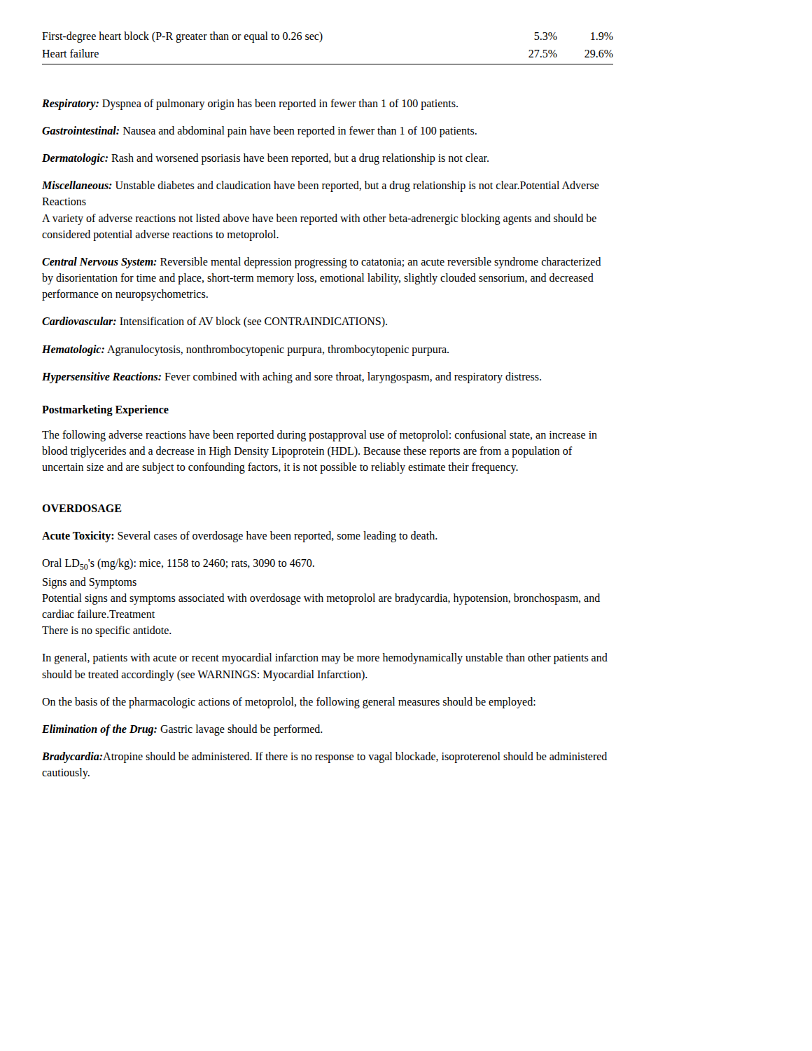| First-degree heart block (P-R greater than or equal to 0.26 sec) | 5.3% | 1.9% |
| Heart failure | 27.5% | 29.6% |
Respiratory: Dyspnea of pulmonary origin has been reported in fewer than 1 of 100 patients.
Gastrointestinal: Nausea and abdominal pain have been reported in fewer than 1 of 100 patients.
Dermatologic: Rash and worsened psoriasis have been reported, but a drug relationship is not clear.
Miscellaneous: Unstable diabetes and claudication have been reported, but a drug relationship is not clear.Potential Adverse Reactions
A variety of adverse reactions not listed above have been reported with other beta-adrenergic blocking agents and should be considered potential adverse reactions to metoprolol.
Central Nervous System: Reversible mental depression progressing to catatonia; an acute reversible syndrome characterized by disorientation for time and place, short-term memory loss, emotional lability, slightly clouded sensorium, and decreased performance on neuropsychometrics.
Cardiovascular: Intensification of AV block (see CONTRAINDICATIONS).
Hematologic: Agranulocytosis, nonthrombocytopenic purpura, thrombocytopenic purpura.
Hypersensitive Reactions: Fever combined with aching and sore throat, laryngospasm, and respiratory distress.
Postmarketing Experience
The following adverse reactions have been reported during postapproval use of metoprolol: confusional state, an increase in blood triglycerides and a decrease in High Density Lipoprotein (HDL). Because these reports are from a population of uncertain size and are subject to confounding factors, it is not possible to reliably estimate their frequency.
OVERDOSAGE
Acute Toxicity: Several cases of overdosage have been reported, some leading to death.
Oral LD50's (mg/kg): mice, 1158 to 2460; rats, 3090 to 4670.
Signs and Symptoms
Potential signs and symptoms associated with overdosage with metoprolol are bradycardia, hypotension, bronchospasm, and cardiac failure.Treatment
There is no specific antidote.
In general, patients with acute or recent myocardial infarction may be more hemodynamically unstable than other patients and should be treated accordingly (see WARNINGS: Myocardial Infarction).
On the basis of the pharmacologic actions of metoprolol, the following general measures should be employed:
Elimination of the Drug: Gastric lavage should be performed.
Bradycardia: Atropine should be administered. If there is no response to vagal blockade, isoproterenol should be administered cautiously.